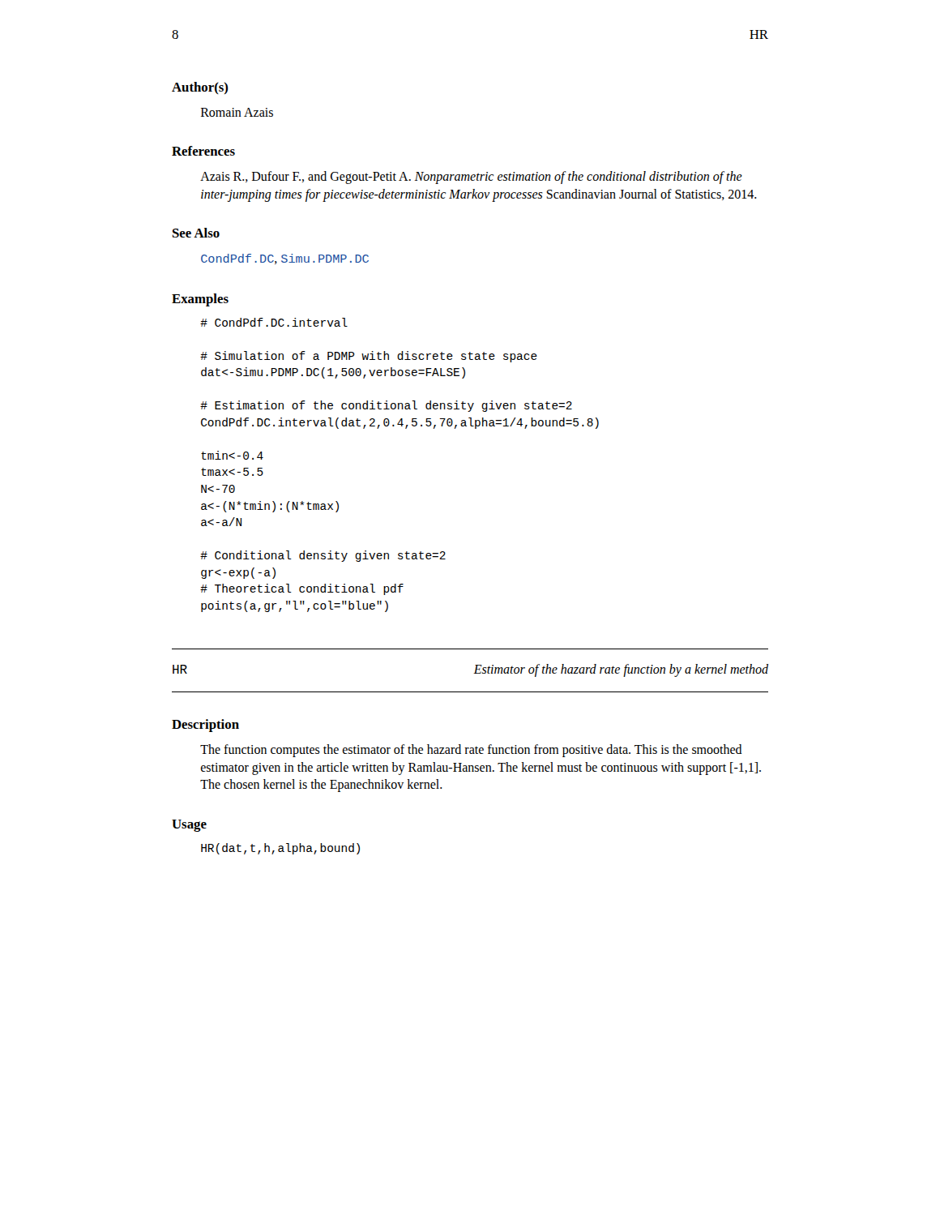8 HR
Author(s)
Romain Azais
References
Azais R., Dufour F., and Gegout-Petit A. Nonparametric estimation of the conditional distribution of the inter-jumping times for piecewise-deterministic Markov processes Scandinavian Journal of Statistics, 2014.
See Also
CondPdf.DC, Simu.PDMP.DC
Examples
# CondPdf.DC.interval

# Simulation of a PDMP with discrete state space
dat<-Simu.PDMP.DC(1,500,verbose=FALSE)

# Estimation of the conditional density given state=2
CondPdf.DC.interval(dat,2,0.4,5.5,70,alpha=1/4,bound=5.8)

tmin<-0.4
tmax<-5.5
N<-70
a<-(N*tmin):(N*tmax)
a<-a/N

# Conditional density given state=2
gr<-exp(-a)
# Theoretical conditional pdf
points(a,gr,"l",col="blue")
HR Estimator of the hazard rate function by a kernel method
Description
The function computes the estimator of the hazard rate function from positive data. This is the smoothed estimator given in the article written by Ramlau-Hansen. The kernel must be continuous with support [-1,1]. The chosen kernel is the Epanechnikov kernel.
Usage
HR(dat,t,h,alpha,bound)